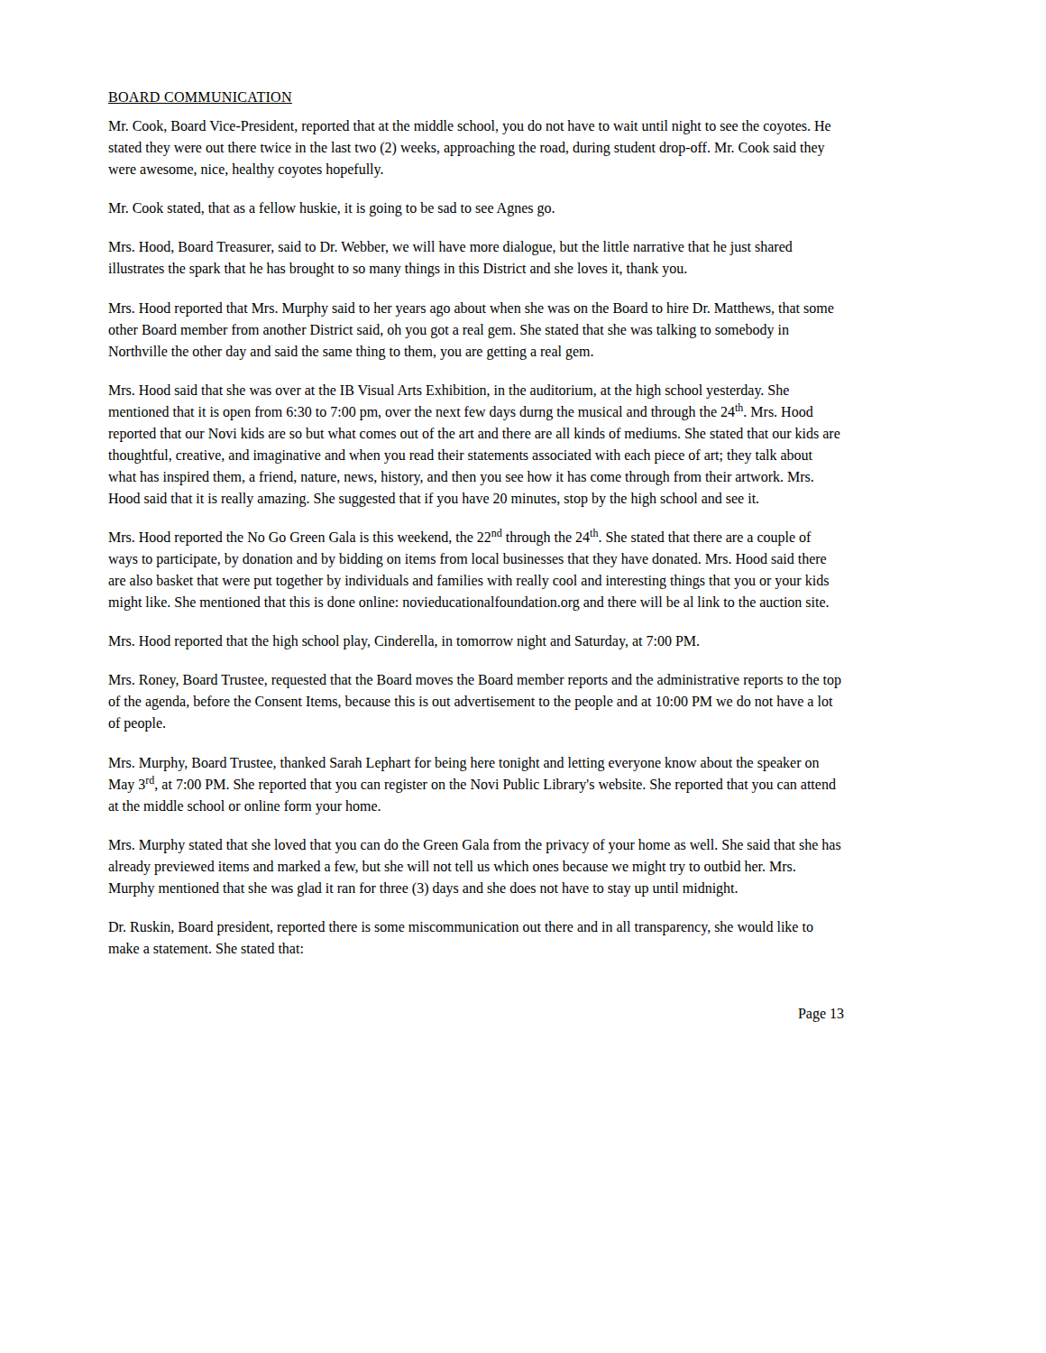BOARD COMMUNICATION
Mr. Cook, Board Vice-President, reported that at the middle school, you do not have to wait until night to see the coyotes. He stated they were out there twice in the last two (2) weeks, approaching the road, during student drop-off. Mr. Cook said they were awesome, nice, healthy coyotes hopefully.
Mr. Cook stated, that as a fellow huskie, it is going to be sad to see Agnes go.
Mrs. Hood, Board Treasurer, said to Dr. Webber, we will have more dialogue, but the little narrative that he just shared illustrates the spark that he has brought to so many things in this District and she loves it, thank you.
Mrs. Hood reported that Mrs. Murphy said to her years ago about when she was on the Board to hire Dr. Matthews, that some other Board member from another District said, oh you got a real gem. She stated that she was talking to somebody in Northville the other day and said the same thing to them, you are getting a real gem.
Mrs. Hood said that she was over at the IB Visual Arts Exhibition, in the auditorium, at the high school yesterday. She mentioned that it is open from 6:30 to 7:00 pm, over the next few days durng the musical and through the 24th. Mrs. Hood reported that our Novi kids are so but what comes out of the art and there are all kinds of mediums. She stated that our kids are thoughtful, creative, and imaginative and when you read their statements associated with each piece of art; they talk about what has inspired them, a friend, nature, news, history, and then you see how it has come through from their artwork. Mrs. Hood said that it is really amazing. She suggested that if you have 20 minutes, stop by the high school and see it.
Mrs. Hood reported the No Go Green Gala is this weekend, the 22nd through the 24th. She stated that there are a couple of ways to participate, by donation and by bidding on items from local businesses that they have donated. Mrs. Hood said there are also basket that were put together by individuals and families with really cool and interesting things that you or your kids might like. She mentioned that this is done online: novieducationalfoundation.org and there will be al link to the auction site.
Mrs. Hood reported that the high school play, Cinderella, in tomorrow night and Saturday, at 7:00 PM.
Mrs. Roney, Board Trustee, requested that the Board moves the Board member reports and the administrative reports to the top of the agenda, before the Consent Items, because this is out advertisement to the people and at 10:00 PM we do not have a lot of people.
Mrs. Murphy, Board Trustee, thanked Sarah Lephart for being here tonight and letting everyone know about the speaker on May 3rd, at 7:00 PM. She reported that you can register on the Novi Public Library's website. She reported that you can attend at the middle school or online form your home.
Mrs. Murphy stated that she loved that you can do the Green Gala from the privacy of your home as well. She said that she has already previewed items and marked a few, but she will not tell us which ones because we might try to outbid her. Mrs. Murphy mentioned that she was glad it ran for three (3) days and she does not have to stay up until midnight.
Dr. Ruskin, Board president, reported there is some miscommunication out there and in all transparency, she would like to make a statement. She stated that:
Page 13